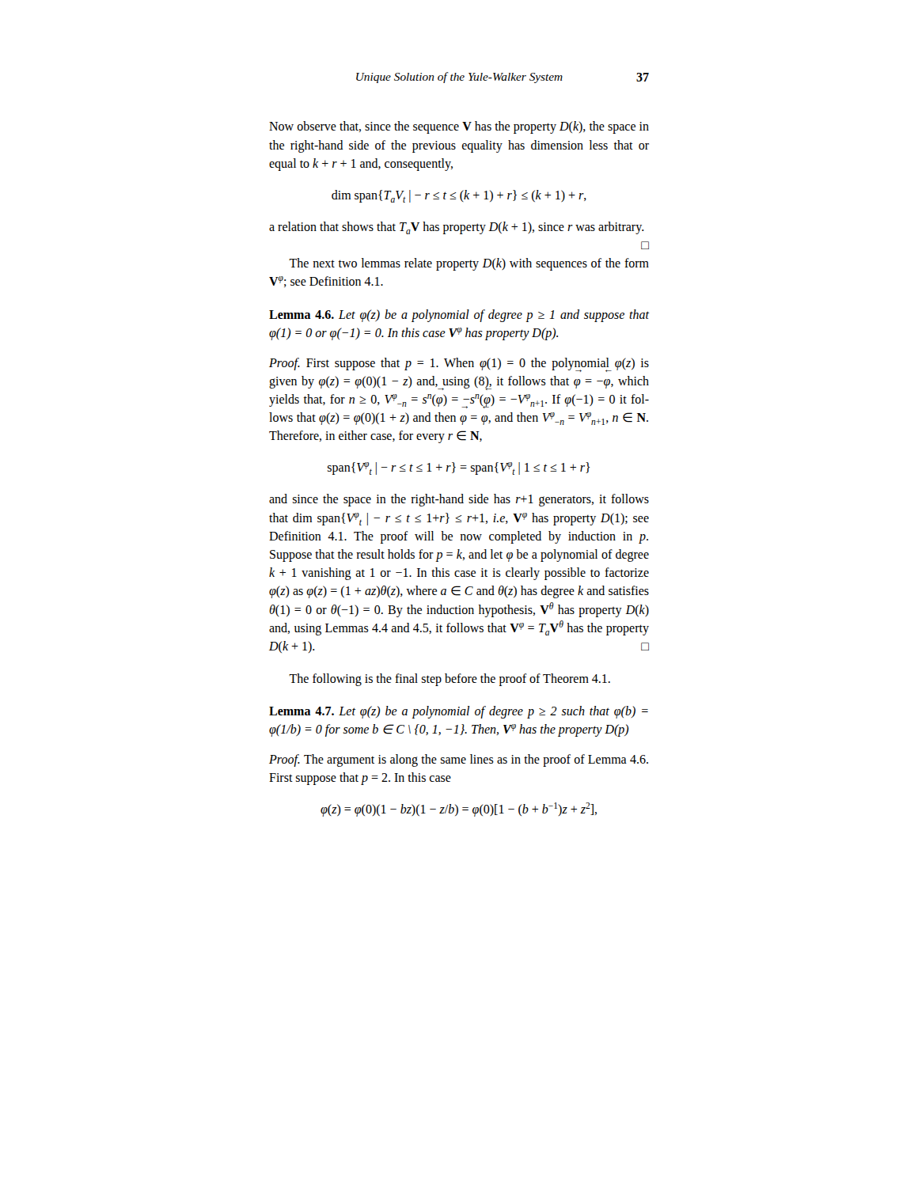Unique Solution of the Yule-Walker System 37
Now observe that, since the sequence V has the property D(k), the space in the right-hand side of the previous equality has dimension less that or equal to k + r + 1 and, consequently,
dim span{TaVt | − r ≤ t ≤ (k + 1) + r} ≤ (k + 1) + r,
a relation that shows that TaV has property D(k + 1), since r was arbitrary. □
The next two lemmas relate property D(k) with sequences of the form Vφ; see Definition 4.1.
Lemma 4.6. Let φ(z) be a polynomial of degree p ≥ 1 and suppose that φ(1) = 0 or φ(−1) = 0. In this case Vφ has property D(p).
Proof. First suppose that p = 1. When φ(1) = 0 the polynomial φ(z) is given by φ(z) = φ(0)(1 − z) and, using (8), it follows that →φ = −←φ, which yields that, for n ≥ 0, Vφ−n = sn(→φ) = −sn(←φ) = −Vφn+1. If φ(−1) = 0 it follows that φ(z) = φ(0)(1 + z) and then →φ = ←φ, and then Vφ−n = Vφn+1, n ∈ N. Therefore, in either case, for every r ∈ N,
span{Vφt | − r ≤ t ≤ 1 + r} = span{Vφt | 1 ≤ t ≤ 1 + r}
and since the space in the right-hand side has r+1 generators, it follows that dim span{Vφt | − r ≤ t ≤ 1+r} ≤ r+1, i.e, Vφ has property D(1); see Definition 4.1. The proof will be now completed by induction in p. Suppose that the result holds for p = k, and let φ be a polynomial of degree k + 1 vanishing at 1 or −1. In this case it is clearly possible to factorize φ(z) as φ(z) = (1 + az)θ(z), where a ∈ C and θ(z) has degree k and satisfies θ(1) = 0 or θ(−1) = 0. By the induction hypothesis, Vθ has property D(k) and, using Lemmas 4.4 and 4.5, it follows that Vφ = TaVθ has the property D(k + 1). □
The following is the final step before the proof of Theorem 4.1.
Lemma 4.7. Let φ(z) be a polynomial of degree p ≥ 2 such that φ(b) = φ(1/b) = 0 for some b ∈ C \ {0, 1, −1}. Then, Vφ has the property D(p)
Proof. The argument is along the same lines as in the proof of Lemma 4.6. First suppose that p = 2. In this case
φ(z) = φ(0)(1 − bz)(1 − z/b) = φ(0)[1 − (b + b−1)z + z2],